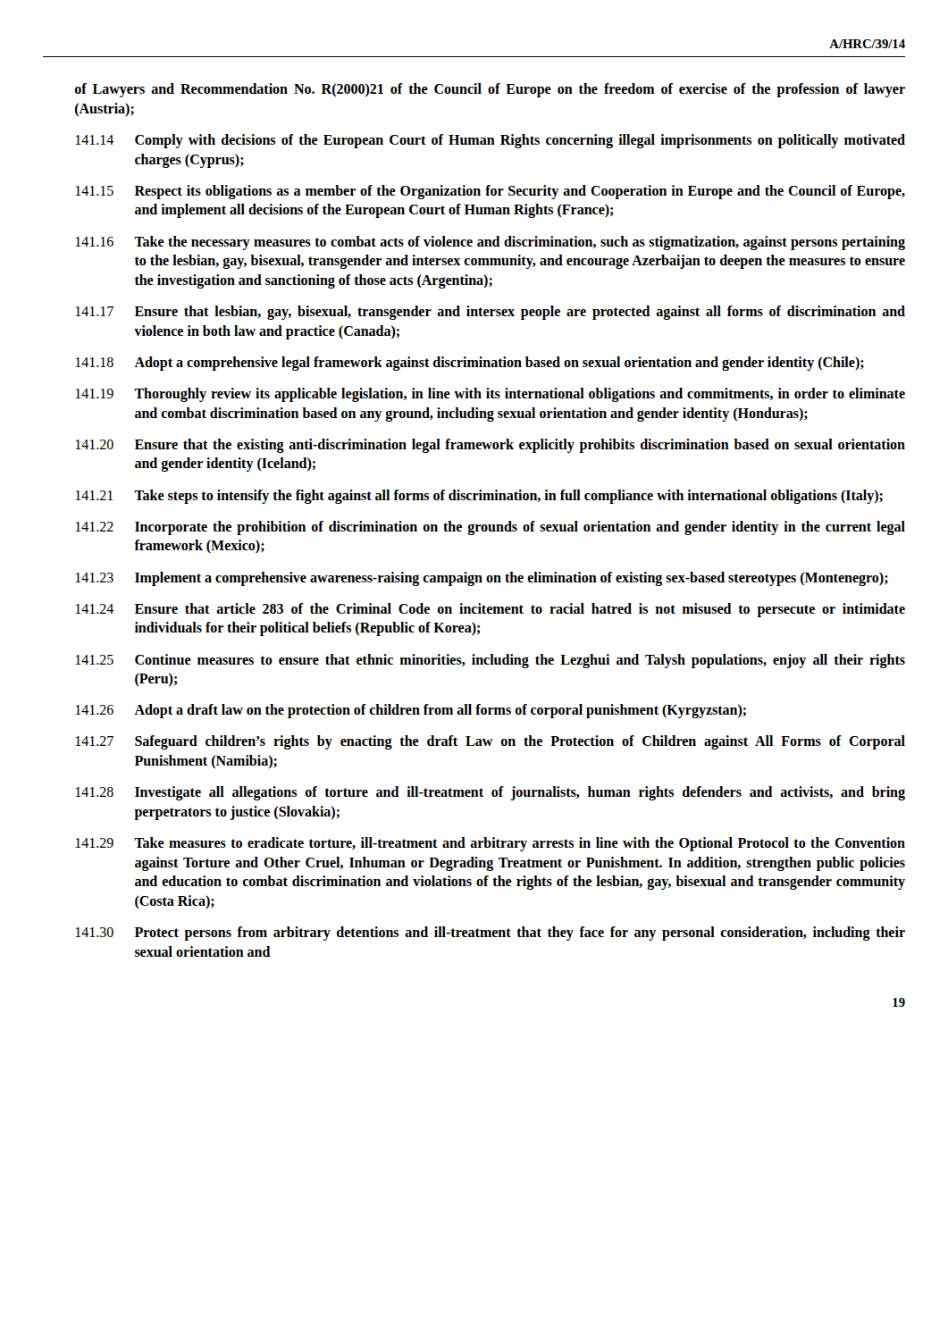A/HRC/39/14
of Lawyers and Recommendation No. R(2000)21 of the Council of Europe on the freedom of exercise of the profession of lawyer (Austria);
141.14
Comply with decisions of the European Court of Human Rights concerning illegal imprisonments on politically motivated charges (Cyprus);
141.15
Respect its obligations as a member of the Organization for Security and Cooperation in Europe and the Council of Europe, and implement all decisions of the European Court of Human Rights (France);
141.16
Take the necessary measures to combat acts of violence and discrimination, such as stigmatization, against persons pertaining to the lesbian, gay, bisexual, transgender and intersex community, and encourage Azerbaijan to deepen the measures to ensure the investigation and sanctioning of those acts (Argentina);
141.17
Ensure that lesbian, gay, bisexual, transgender and intersex people are protected against all forms of discrimination and violence in both law and practice (Canada);
141.18
Adopt a comprehensive legal framework against discrimination based on sexual orientation and gender identity (Chile);
141.19
Thoroughly review its applicable legislation, in line with its international obligations and commitments, in order to eliminate and combat discrimination based on any ground, including sexual orientation and gender identity (Honduras);
141.20
Ensure that the existing anti-discrimination legal framework explicitly prohibits discrimination based on sexual orientation and gender identity (Iceland);
141.21
Take steps to intensify the fight against all forms of discrimination, in full compliance with international obligations (Italy);
141.22
Incorporate the prohibition of discrimination on the grounds of sexual orientation and gender identity in the current legal framework (Mexico);
141.23
Implement a comprehensive awareness-raising campaign on the elimination of existing sex-based stereotypes (Montenegro);
141.24
Ensure that article 283 of the Criminal Code on incitement to racial hatred is not misused to persecute or intimidate individuals for their political beliefs (Republic of Korea);
141.25
Continue measures to ensure that ethnic minorities, including the Lezghui and Talysh populations, enjoy all their rights (Peru);
141.26
Adopt a draft law on the protection of children from all forms of corporal punishment (Kyrgyzstan);
141.27
Safeguard children’s rights by enacting the draft Law on the Protection of Children against All Forms of Corporal Punishment (Namibia);
141.28
Investigate all allegations of torture and ill-treatment of journalists, human rights defenders and activists, and bring perpetrators to justice (Slovakia);
141.29
Take measures to eradicate torture, ill-treatment and arbitrary arrests in line with the Optional Protocol to the Convention against Torture and Other Cruel, Inhuman or Degrading Treatment or Punishment. In addition, strengthen public policies and education to combat discrimination and violations of the rights of the lesbian, gay, bisexual and transgender community (Costa Rica);
141.30
Protect persons from arbitrary detentions and ill-treatment that they face for any personal consideration, including their sexual orientation and
19